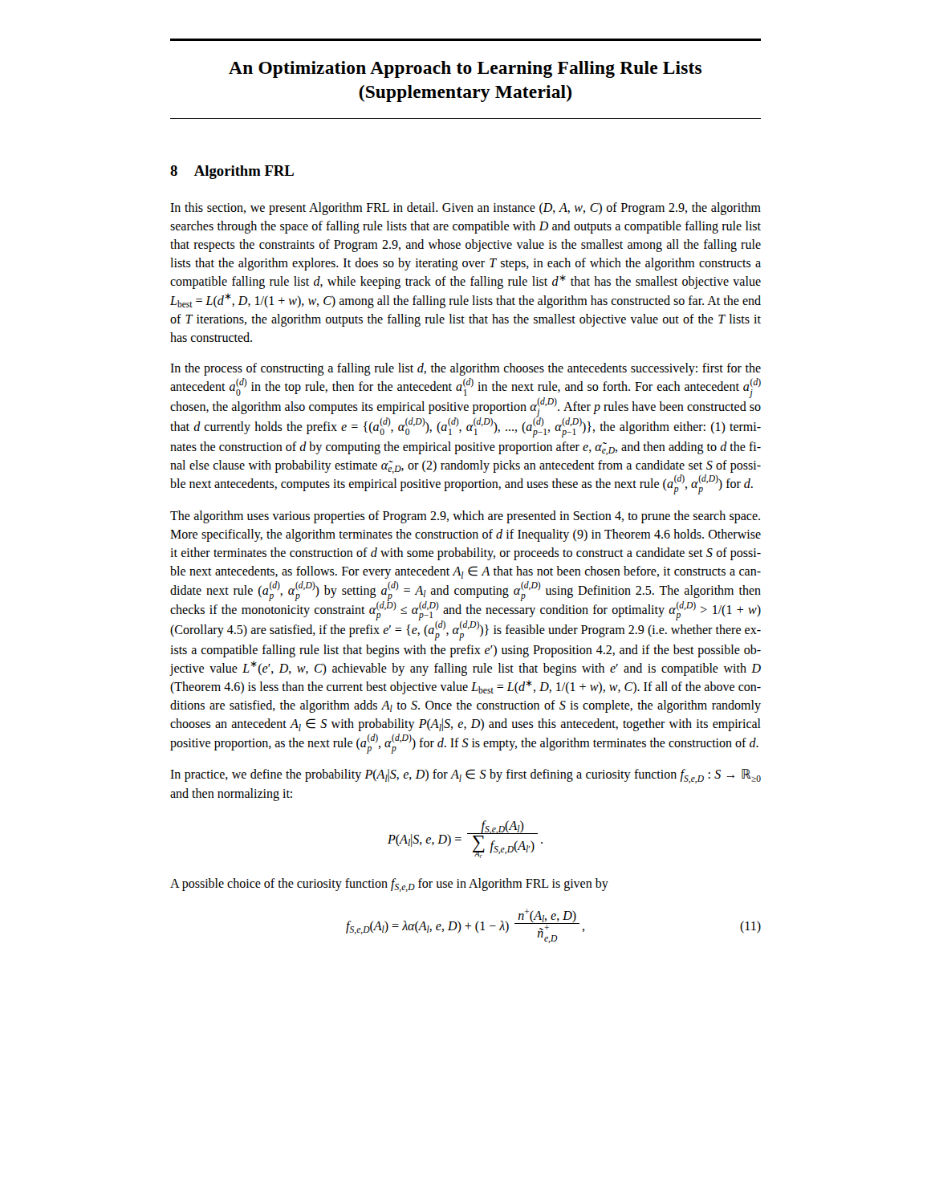An Optimization Approach to Learning Falling Rule Lists (Supplementary Material)
8 Algorithm FRL
In this section, we present Algorithm FRL in detail. Given an instance (D, A, w, C) of Program 2.9, the algorithm searches through the space of falling rule lists that are compatible with D and outputs a compatible falling rule list that respects the constraints of Program 2.9, and whose objective value is the smallest among all the falling rule lists that the algorithm explores. It does so by iterating over T steps, in each of which the algorithm constructs a compatible falling rule list d, while keeping track of the falling rule list d∗ that has the smallest objective value Lbest = L(d∗, D, 1/(1 + w), w, C) among all the falling rule lists that the algorithm has constructed so far. At the end of T iterations, the algorithm outputs the falling rule list that has the smallest objective value out of the T lists it has constructed.
In the process of constructing a falling rule list d, the algorithm chooses the antecedents successively: first for the antecedent a(d) 0 in the top rule, then for the antecedent a(d) 1 in the next rule, and so forth. For each antecedent a(d) j chosen, the algorithm also computes its empirical positive proportion α(d,D) j. After p rules have been constructed so that d currently holds the prefix e = {(a(d) 0, α(d,D) 0), (a(d) 1, α(d,D) 1), ..., (a(d) p−1, α(d,D) p−1)}, the algorithm either: (1) terminates the construction of d by computing the empirical positive proportion after e, α̃e,D, and then adding to d the final else clause with probability estimate α̃e,D, or (2) randomly picks an antecedent from a candidate set S of possible next antecedents, computes its empirical positive proportion, and uses these as the next rule (a(d) p, α(d,D) p) for d.
The algorithm uses various properties of Program 2.9, which are presented in Section 4, to prune the search space. More specifically, the algorithm terminates the construction of d if Inequality (9) in Theorem 4.6 holds. Otherwise it either terminates the construction of d with some probability, or proceeds to construct a candidate set S of possible next antecedents, as follows. For every antecedent Al ∈ A that has not been chosen before, it constructs a candidate next rule (a(d) p, α(d,D) p) by setting a(d) p = Al and computing α(d,D) p using Definition 2.5. The algorithm then checks if the monotonicity constraint α(d,D) p ≤ α(d,D) p−1 and the necessary condition for optimality α(d,D) p > 1/(1 + w) (Corollary 4.5) are satisfied, if the prefix e′ = {e, (a(d) p, α(d,D) p)} is feasible under Program 2.9 (i.e. whether there exists a compatible falling rule list that begins with the prefix e′) using Proposition 4.2, and if the best possible objective value L∗(e′, D, w, C) achievable by any falling rule list that begins with e′ and is compatible with D (Theorem 4.6) is less than the current best objective value Lbest = L(d∗, D, 1/(1 + w), w, C). If all of the above conditions are satisfied, the algorithm adds Al to S. Once the construction of S is complete, the algorithm randomly chooses an antecedent Al ∈ S with probability P(Al|S, e, D) and uses this antecedent, together with its empirical positive proportion, as the next rule (a(d) p, α(d,D) p) for d. If S is empty, the algorithm terminates the construction of d.
In practice, we define the probability P(Al|S, e, D) for Al ∈ S by first defining a curiosity function fS,e,D : S → ℝ≥0 and then normalizing it:
P(Al|S, e, D) = fS,e,D(Al) ∑Al′ fS,e,D(Al′) .
A possible choice of the curiosity function fS,e,D for use in Algorithm FRL is given by
fS,e,D(Al) = λα(Al, e, D) + (1 − λ) n+(Al, e, D) ñ+e,D , (11)